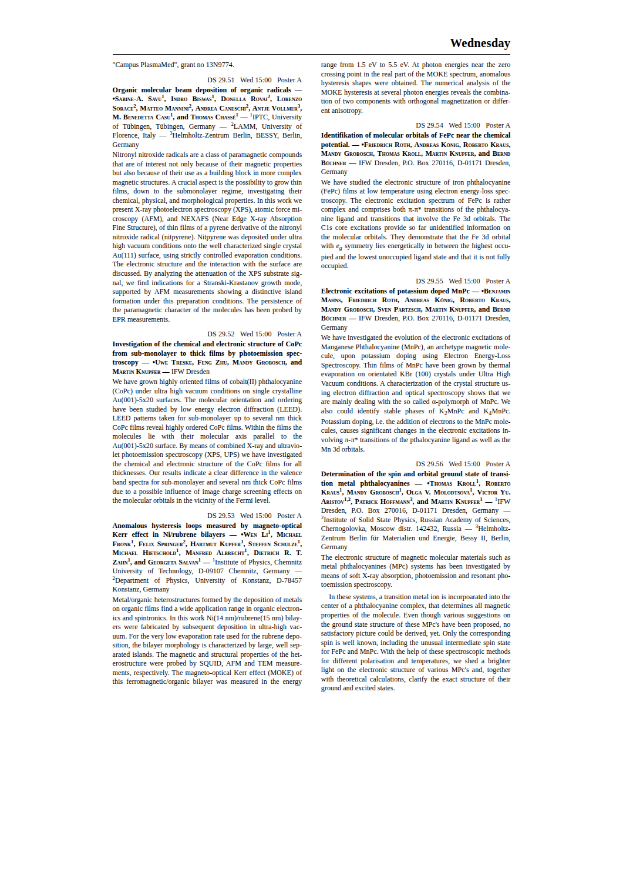Wednesday
"Campus PlasmaMed", grant no 13N9774.
DS 29.51 Wed 15:00 Poster A
Organic molecular beam deposition of organic radicals — •Sabine-A. Savu1, Indro Biswas1, Donella Rovai2, Lorenzo Sorace2, Matteo Mannini2, Andrea Caneschi2, Antje Vollmer3, M. Benedetta Casu1, and Thomas Chassé1 — 1IPTC, University of Tübingen, Tübingen, Germany — 2LAMM, University of Florence, Italy — 3Helmholtz-Zentrum Berlin, BESSY, Berlin, Germany
Nitronyl nitroxide radicals are a class of paramagnetic compounds that are of interest not only because of their magnetic properties but also because of their use as a building block in more complex magnetic structures. A crucial aspect is the possibility to grow thin films, down to the submonolayer regime, investigating their chemical, physical, and morphological properties. In this work we present X-ray photoelectron spectroscopy (XPS), atomic force microscopy (AFM), and NEXAFS (Near Edge X-ray Absorption Fine Structure), of thin films of a pyrene derivative of the nitronyl nitroxide radical (nitpyrene). Nitpyrene was deposited under ultra high vacuum conditions onto the well characterized single crystal Au(111) surface, using strictly controlled evaporation conditions. The electronic structure and the interaction with the surface are discussed. By analyzing the attenuation of the XPS substrate signal, we find indications for a Stranski-Krastanov growth mode, supported by AFM measurements showing a distinctive island formation under this preparation conditions. The persistence of the paramagnetic character of the molecules has been probed by EPR measurements.
DS 29.52 Wed 15:00 Poster A
Investigation of the chemical and electronic structure of CoPc from sub-monolayer to thick films by photoemission spectroscopy — •Uwe Treske, Feng Zhu, Mandy Grobosch, and Martin Knupfer — IFW Dresden
We have grown highly oriented films of cobalt(II) phthalocyanine (CoPc) under ultra high vacuum conditions on single crystalline Au(001)-5x20 surfaces. The molecular orientation and ordering have been studied by low energy electron diffraction (LEED). LEED patterns taken for sub-monolayer up to several nm thick CoPc films reveal highly ordered CoPc films. Within the films the molecules lie with their molecular axis parallel to the Au(001)-5x20 surface. By means of combined X-ray and ultraviolet photoemission spectroscopy (XPS, UPS) we have investigated the chemical and electronic structure of the CoPc films for all thicknesses. Our results indicate a clear difference in the valence band spectra for sub-monolayer and several nm thick CoPc films due to a possible influence of image charge screening effects on the molecular orbitals in the vicinity of the Fermi level.
DS 29.53 Wed 15:00 Poster A
Anomalous hysteresis loops measured by magneto-optical Kerr effect in Ni/rubrene bilayers — •Wen Li1, Michael Fronk1, Felix Springer2, Hartmut Kupfer1, Steffen Schulze1, Michael Hietschold1, Manfred Albrecht1, Dietrich R. T. Zahn1, and Georgeta Salvan1 — 1Institute of Physics, Chemnitz University of Technology, D-09107 Chemnitz, Germany — 2Department of Physics, University of Konstanz, D-78457 Konstanz, Germany
Metal/organic heterostructures formed by the deposition of metals on organic films find a wide application range in organic electronics and spintronics. In this work Ni(14 nm)/rubrene(15 nm) bilayers were fabricated by subsequent deposition in ultra-high vacuum. For the very low evaporation rate used for the rubrene deposition, the bilayer morphology is characterized by large, well separated islands. The magnetic and structural properties of the heterostructure were probed by SQUID, AFM and TEM measurements, respectively. The magneto-optical Kerr effect (MOKE) of this ferromagnetic/organic bilayer was measured in the energy range from 1.5 eV to 5.5 eV. At photon energies near the zero crossing point in the real part of the MOKE spectrum, anomalous hysteresis shapes were obtained. The numerical analysis of the MOKE hysteresis at several photon energies reveals the combination of two components with orthogonal magnetization or different anisotropy.
DS 29.54 Wed 15:00 Poster A
Identifikation of molecular orbitals of FePc near the chemical potential. — •Friedrich Roth, Andreas König, Roberto Kraus, Mandy Grobosch, Thomas Kroll, Martin Knupfer, and Bernd Büchner — IFW Dresden, P.O. Box 270116, D-01171 Dresden, Germany
We have studied the electronic structure of iron phthalocyanine (FePc) films at low temperature using electron energy-loss spectroscopy. The electronic excitation spectrum of FePc is rather complex and comprises both π-π* transitions of the phthalocyanine ligand and transitions that involve the Fe 3d orbitals. The C1s core excitations provide so far unidentified information on the molecular orbitals. They demonstrate that the Fe 3d orbital with eg symmetry lies energetically in between the highest occupied and the lowest unoccupied ligand state and that it is not fully occupied.
DS 29.55 Wed 15:00 Poster A
Electronic excitations of potassium doped MnPc — •Benjamin Mahns, Friedrich Roth, Andreas König, Roberto Kraus, Mandy Grobosch, Sven Partzsch, Martin Knupfer, and Bernd Büchner — IFW Dresden, P.O. Box 270116, D-01171 Dresden, Germany
We have investigated the evolution of the electronic excitations of Manganese Phthalocyanine (MnPc), an archetype magnetic molecule, upon potassium doping using Electron Energy-Loss Spectroscopy. Thin films of MnPc have been grown by thermal evaporation on orientated KBr (100) crystals under Ultra High Vacuum conditions. A characterization of the crystal structure using electron diffraction and optical spectroscopy shows that we are mainly dealing with the so called α-polymorph of MnPc. We also could identify stable phases of K2MnPc and K4MnPc. Potassium doping, i.e. the addition of electrons to the MnPc molecules, causes significant changes in the electronic excitations involving π-π* transitions of the pthalocyanine ligand as well as the Mn 3d orbitals.
DS 29.56 Wed 15:00 Poster A
Determination of the spin and orbital ground state of transition metal phthalocyanines — •Thomas Kroll1, Roberto Kraus1, Mandy Grobosch1, Olga V. Molodtsova1, Victor Yu. Aristov1,2, Patrick Hoffmann3, and Martin Knupfer1 — 1IFW Dresden, P.O. Box 270016, D-01171 Dresden, Germany — 2Institute of Solid State Physics, Russian Academy of Sciences, Chernogolovka, Moscow distr. 142432, Russia — 3Helmholtz-Zentrum Berlin für Materialien und Energie, Bessy II, Berlin, Germany
The electronic structure of magnetic molecular materials such as metal phthalocyanines (MPc) systems has been investigated by means of soft X-ray absorption, photoemission and resonant photoemission spectroscopy.
In these systems, a transition metal ion is incorpoarated into the center of a phthalocyanine complex, that determines all magnetic properties of the molecule. Even though various suggestions on the ground state structure of these MPc's have been proposed, no satisfactory picture could be derived, yet. Only the corresponding spin is well known, including the unusual intermediate spin state for FePc and MnPc. With the help of these spectroscopic methods for different polarisation and temperatures, we shed a brighter light on the electronic structure of various MPc's and, together with theoretical calculations, clarify the exact structure of their ground and excited states.